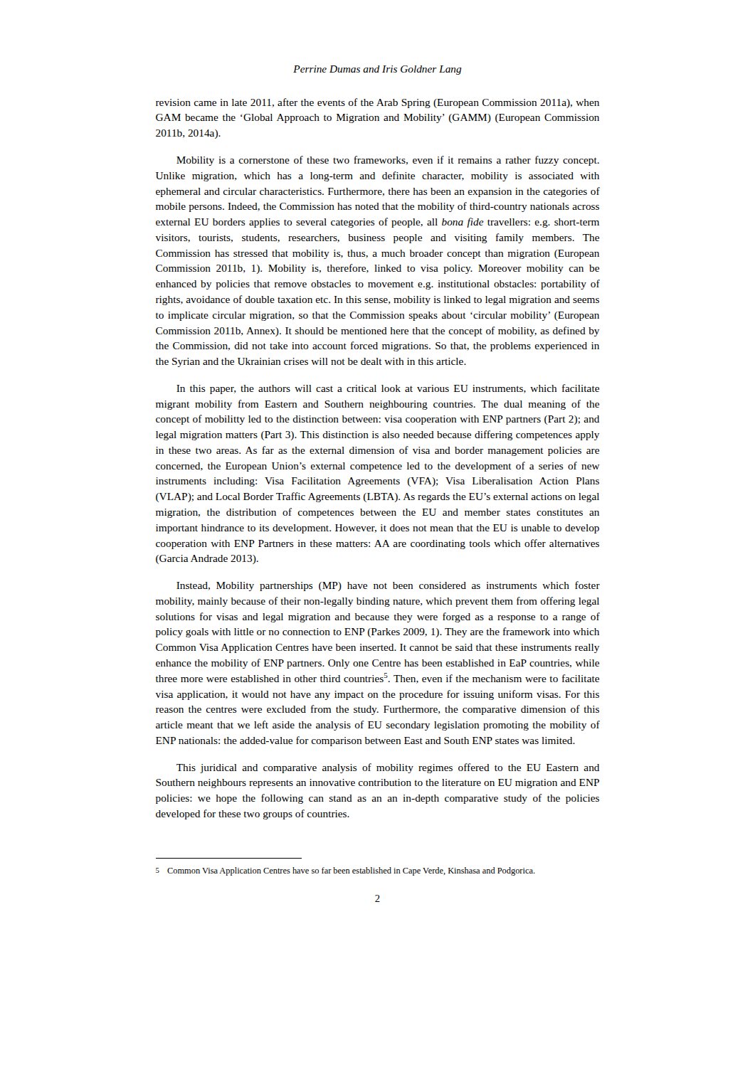Perrine Dumas and Iris Goldner Lang
revision came in late 2011, after the events of the Arab Spring (European Commission 2011a), when GAM became the ‘Global Approach to Migration and Mobility’ (GAMM) (European Commission 2011b, 2014a).
Mobility is a cornerstone of these two frameworks, even if it remains a rather fuzzy concept. Unlike migration, which has a long-term and definite character, mobility is associated with ephemeral and circular characteristics. Furthermore, there has been an expansion in the categories of mobile persons. Indeed, the Commission has noted that the mobility of third-country nationals across external EU borders applies to several categories of people, all bona fide travellers: e.g. short-term visitors, tourists, students, researchers, business people and visiting family members. The Commission has stressed that mobility is, thus, a much broader concept than migration (European Commission 2011b, 1). Mobility is, therefore, linked to visa policy. Moreover mobility can be enhanced by policies that remove obstacles to movement e.g. institutional obstacles: portability of rights, avoidance of double taxation etc. In this sense, mobility is linked to legal migration and seems to implicate circular migration, so that the Commission speaks about ‘circular mobility’ (European Commission 2011b, Annex). It should be mentioned here that the concept of mobility, as defined by the Commission, did not take into account forced migrations. So that, the problems experienced in the Syrian and the Ukrainian crises will not be dealt with in this article.
In this paper, the authors will cast a critical look at various EU instruments, which facilitate migrant mobility from Eastern and Southern neighbouring countries. The dual meaning of the concept of mobilitty led to the distinction between: visa cooperation with ENP partners (Part 2); and legal migration matters (Part 3). This distinction is also needed because differing competences apply in these two areas. As far as the external dimension of visa and border management policies are concerned, the European Union’s external competence led to the development of a series of new instruments including: Visa Facilitation Agreements (VFA); Visa Liberalisation Action Plans (VLAP); and Local Border Traffic Agreements (LBTA). As regards the EU’s external actions on legal migration, the distribution of competences between the EU and member states constitutes an important hindrance to its development. However, it does not mean that the EU is unable to develop cooperation with ENP Partners in these matters: AA are coordinating tools which offer alternatives (Garcia Andrade 2013).
Instead, Mobility partnerships (MP) have not been considered as instruments which foster mobility, mainly because of their non-legally binding nature, which prevent them from offering legal solutions for visas and legal migration and because they were forged as a response to a range of policy goals with little or no connection to ENP (Parkes 2009, 1). They are the framework into which Common Visa Application Centres have been inserted. It cannot be said that these instruments really enhance the mobility of ENP partners. Only one Centre has been established in EaP countries, while three more were established in other third countries5. Then, even if the mechanism were to facilitate visa application, it would not have any impact on the procedure for issuing uniform visas. For this reason the centres were excluded from the study. Furthermore, the comparative dimension of this article meant that we left aside the analysis of EU secondary legislation promoting the mobility of ENP nationals: the added-value for comparison between East and South ENP states was limited.
This juridical and comparative analysis of mobility regimes offered to the EU Eastern and Southern neighbours represents an innovative contribution to the literature on EU migration and ENP policies: we hope the following can stand as an an in-depth comparative study of the policies developed for these two groups of countries.
5 Common Visa Application Centres have so far been established in Cape Verde, Kinshasa and Podgorica.
2